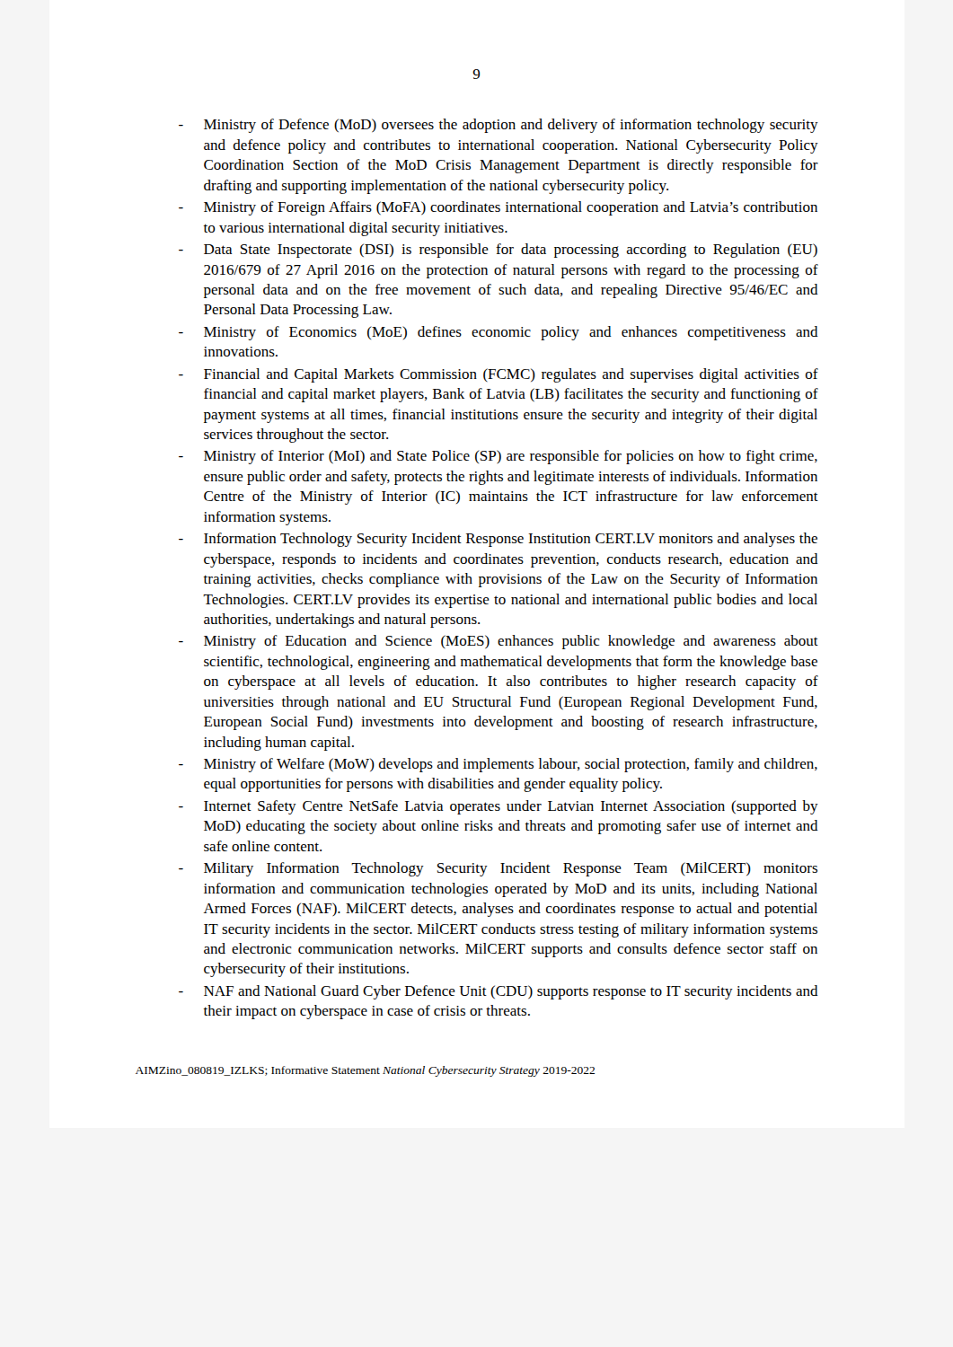9
Ministry of Defence (MoD) oversees the adoption and delivery of information technology security and defence policy and contributes to international cooperation. National Cybersecurity Policy Coordination Section of the MoD Crisis Management Department is directly responsible for drafting and supporting implementation of the national cybersecurity policy.
Ministry of Foreign Affairs (MoFA) coordinates international cooperation and Latvia’s contribution to various international digital security initiatives.
Data State Inspectorate (DSI) is responsible for data processing according to Regulation (EU) 2016/679 of 27 April 2016 on the protection of natural persons with regard to the processing of personal data and on the free movement of such data, and repealing Directive 95/46/EC and Personal Data Processing Law.
Ministry of Economics (MoE) defines economic policy and enhances competitiveness and innovations.
Financial and Capital Markets Commission (FCMC) regulates and supervises digital activities of financial and capital market players, Bank of Latvia (LB) facilitates the security and functioning of payment systems at all times, financial institutions ensure the security and integrity of their digital services throughout the sector.
Ministry of Interior (MoI) and State Police (SP) are responsible for policies on how to fight crime, ensure public order and safety, protects the rights and legitimate interests of individuals. Information Centre of the Ministry of Interior (IC) maintains the ICT infrastructure for law enforcement information systems.
Information Technology Security Incident Response Institution CERT.LV monitors and analyses the cyberspace, responds to incidents and coordinates prevention, conducts research, education and training activities, checks compliance with provisions of the Law on the Security of Information Technologies. CERT.LV provides its expertise to national and international public bodies and local authorities, undertakings and natural persons.
Ministry of Education and Science (MoES) enhances public knowledge and awareness about scientific, technological, engineering and mathematical developments that form the knowledge base on cyberspace at all levels of education. It also contributes to higher research capacity of universities through national and EU Structural Fund (European Regional Development Fund, European Social Fund) investments into development and boosting of research infrastructure, including human capital.
Ministry of Welfare (MoW) develops and implements labour, social protection, family and children, equal opportunities for persons with disabilities and gender equality policy.
Internet Safety Centre NetSafe Latvia operates under Latvian Internet Association (supported by MoD) educating the society about online risks and threats and promoting safer use of internet and safe online content.
Military Information Technology Security Incident Response Team (MilCERT) monitors information and communication technologies operated by MoD and its units, including National Armed Forces (NAF). MilCERT detects, analyses and coordinates response to actual and potential IT security incidents in the sector. MilCERT conducts stress testing of military information systems and electronic communication networks. MilCERT supports and consults defence sector staff on cybersecurity of their institutions.
NAF and National Guard Cyber Defence Unit (CDU) supports response to IT security incidents and their impact on cyberspace in case of crisis or threats.
AIMZino_080819_IZLKS; Informative Statement National Cybersecurity Strategy 2019-2022